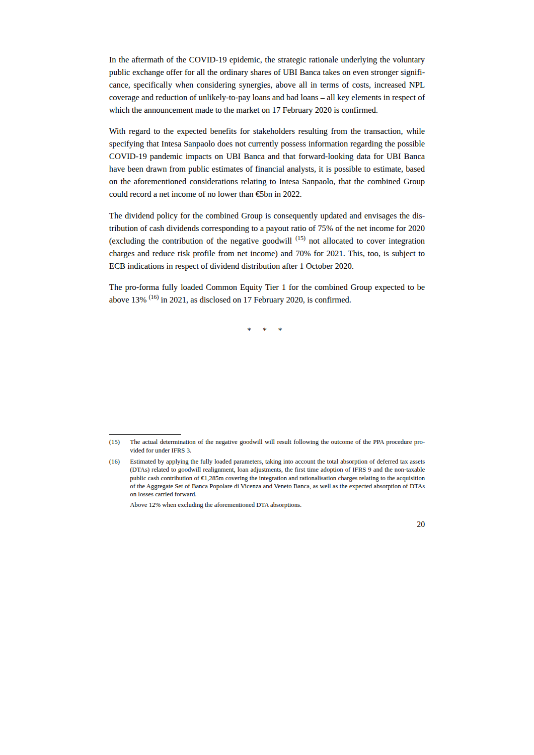In the aftermath of the COVID-19 epidemic, the strategic rationale underlying the voluntary public exchange offer for all the ordinary shares of UBI Banca takes on even stronger significance, specifically when considering synergies, above all in terms of costs, increased NPL coverage and reduction of unlikely-to-pay loans and bad loans – all key elements in respect of which the announcement made to the market on 17 February 2020 is confirmed.
With regard to the expected benefits for stakeholders resulting from the transaction, while specifying that Intesa Sanpaolo does not currently possess information regarding the possible COVID-19 pandemic impacts on UBI Banca and that forward-looking data for UBI Banca have been drawn from public estimates of financial analysts, it is possible to estimate, based on the aforementioned considerations relating to Intesa Sanpaolo, that the combined Group could record a net income of no lower than €5bn in 2022.
The dividend policy for the combined Group is consequently updated and envisages the distribution of cash dividends corresponding to a payout ratio of 75% of the net income for 2020 (excluding the contribution of the negative goodwill (15) not allocated to cover integration charges and reduce risk profile from net income) and 70% for 2021. This, too, is subject to ECB indications in respect of dividend distribution after 1 October 2020.
The pro-forma fully loaded Common Equity Tier 1 for the combined Group expected to be above 13% (16) in 2021, as disclosed on 17 February 2020, is confirmed.
* * *
(15)
The actual determination of the negative goodwill will result following the outcome of the PPA procedure provided for under IFRS 3.
(16)
Estimated by applying the fully loaded parameters, taking into account the total absorption of deferred tax assets (DTAs) related to goodwill realignment, loan adjustments, the first time adoption of IFRS 9 and the non-taxable public cash contribution of €1,285m covering the integration and rationalisation charges relating to the acquisition of the Aggregate Set of Banca Popolare di Vicenza and Veneto Banca, as well as the expected absorption of DTAs on losses carried forward.
Above 12% when excluding the aforementioned DTA absorptions.
20